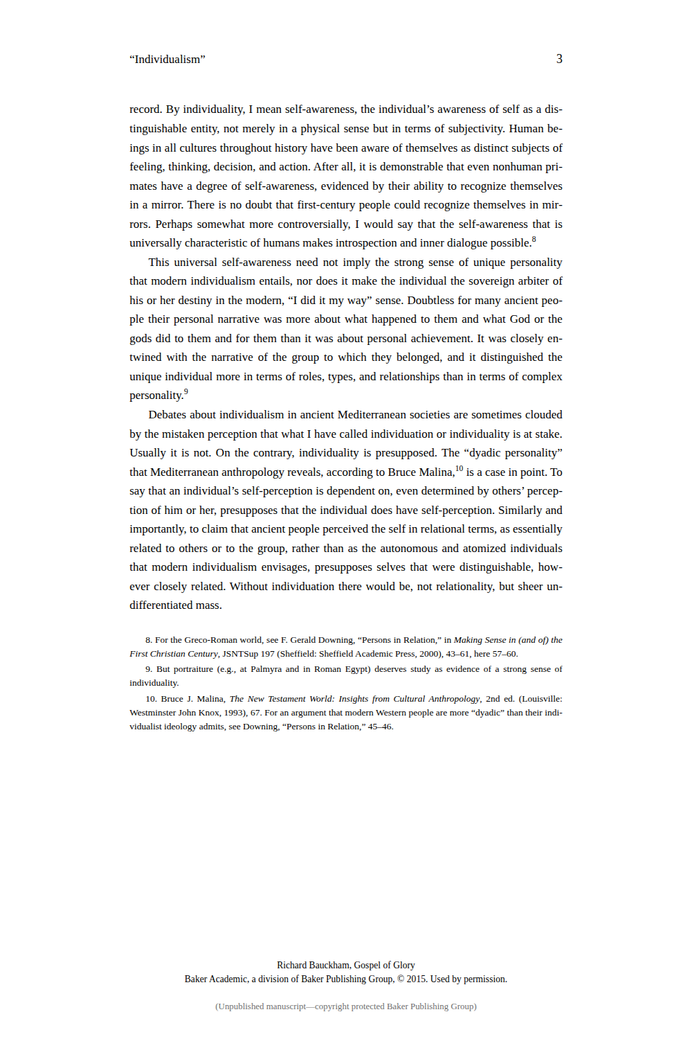“Individualism” 3
record. By individuality, I mean self-awareness, the individual’s awareness of self as a distinguishable entity, not merely in a physical sense but in terms of subjectivity. Human beings in all cultures throughout history have been aware of themselves as distinct subjects of feeling, thinking, decision, and action. After all, it is demonstrable that even nonhuman primates have a degree of self-awareness, evidenced by their ability to recognize themselves in a mirror. There is no doubt that first-century people could recognize themselves in mirrors. Perhaps somewhat more controversially, I would say that the self-awareness that is universally characteristic of humans makes introspection and inner dialogue possible.8
This universal self-awareness need not imply the strong sense of unique personality that modern individualism entails, nor does it make the individual the sovereign arbiter of his or her destiny in the modern, “I did it my way” sense. Doubtless for many ancient people their personal narrative was more about what happened to them and what God or the gods did to them and for them than it was about personal achievement. It was closely entwined with the narrative of the group to which they belonged, and it distinguished the unique individual more in terms of roles, types, and relationships than in terms of complex personality.9
Debates about individualism in ancient Mediterranean societies are sometimes clouded by the mistaken perception that what I have called individuation or individuality is at stake. Usually it is not. On the contrary, individuality is presupposed. The “dyadic personality” that Mediterranean anthropology reveals, according to Bruce Malina,10 is a case in point. To say that an individual’s self-perception is dependent on, even determined by others’ perception of him or her, presupposes that the individual does have self-perception. Similarly and importantly, to claim that ancient people perceived the self in relational terms, as essentially related to others or to the group, rather than as the autonomous and atomized individuals that modern individualism envisages, presupposes selves that were distinguishable, however closely related. Without individuation there would be, not relationality, but sheer undifferentiated mass.
8. For the Greco-Roman world, see F. Gerald Downing, “Persons in Relation,” in Making Sense in (and of) the First Christian Century, JSNTSup 197 (Sheffield: Sheffield Academic Press, 2000), 43–61, here 57–60.
9. But portraiture (e.g., at Palmyra and in Roman Egypt) deserves study as evidence of a strong sense of individuality.
10. Bruce J. Malina, The New Testament World: Insights from Cultural Anthropology, 2nd ed. (Louisville: Westminster John Knox, 1993), 67. For an argument that modern Western people are more “dyadic” than their individualist ideology admits, see Downing, “Persons in Relation,” 45–46.
Richard Bauckham, Gospel of Glory
Baker Academic, a division of Baker Publishing Group, © 2015. Used by permission.
(Unpublished manuscript—copyright protected Baker Publishing Group)